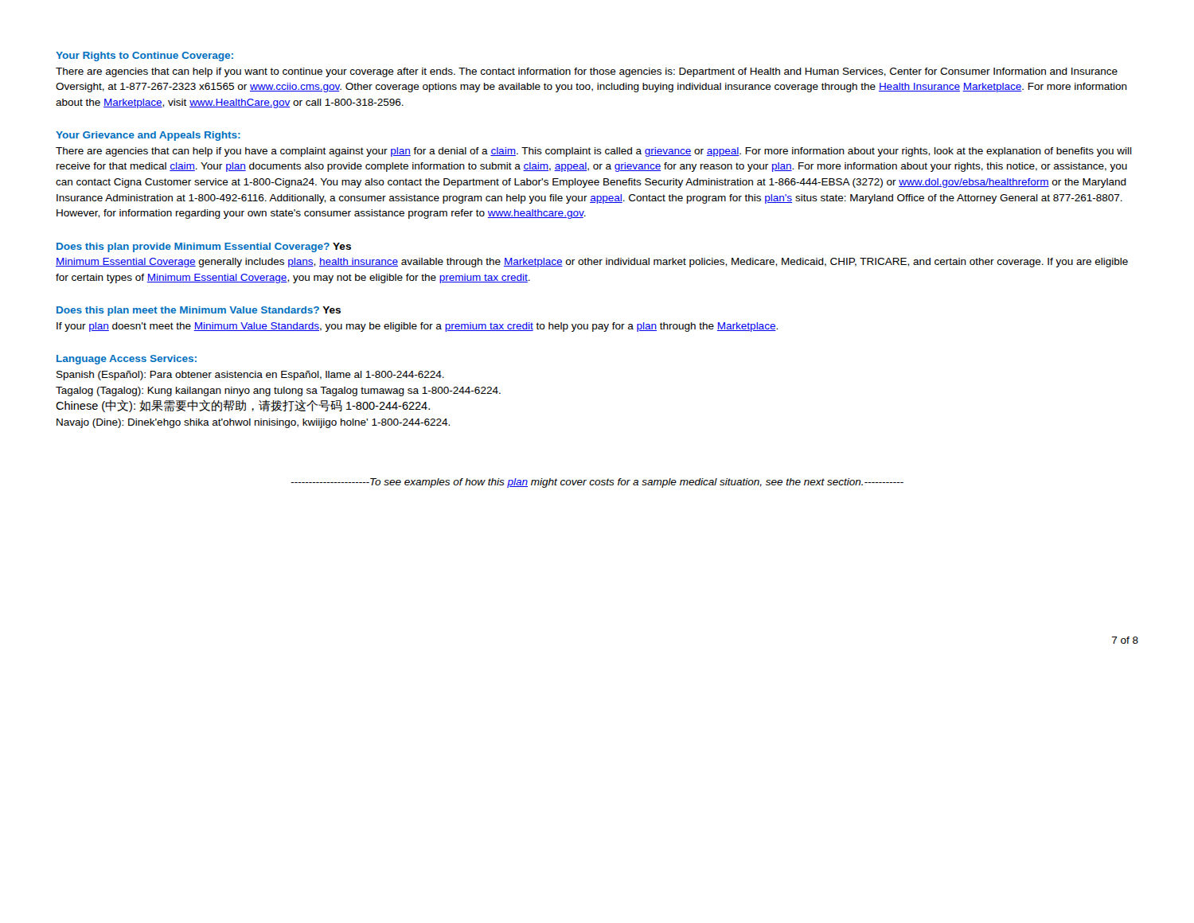Your Rights to Continue Coverage:
There are agencies that can help if you want to continue your coverage after it ends. The contact information for those agencies is: Department of Health and Human Services, Center for Consumer Information and Insurance Oversight, at 1-877-267-2323 x61565 or www.cciio.cms.gov. Other coverage options may be available to you too, including buying individual insurance coverage through the Health Insurance Marketplace. For more information about the Marketplace, visit www.HealthCare.gov or call 1-800-318-2596.
Your Grievance and Appeals Rights:
There are agencies that can help if you have a complaint against your plan for a denial of a claim. This complaint is called a grievance or appeal. For more information about your rights, look at the explanation of benefits you will receive for that medical claim. Your plan documents also provide complete information to submit a claim, appeal, or a grievance for any reason to your plan. For more information about your rights, this notice, or assistance, you can contact Cigna Customer service at 1-800-Cigna24. You may also contact the Department of Labor's Employee Benefits Security Administration at 1-866-444-EBSA (3272) or www.dol.gov/ebsa/healthreform or the Maryland Insurance Administration at 1-800-492-6116. Additionally, a consumer assistance program can help you file your appeal. Contact the program for this plan's situs state: Maryland Office of the Attorney General at 877-261-8807. However, for information regarding your own state's consumer assistance program refer to www.healthcare.gov.
Does this plan provide Minimum Essential Coverage?
Yes
Minimum Essential Coverage generally includes plans, health insurance available through the Marketplace or other individual market policies, Medicare, Medicaid, CHIP, TRICARE, and certain other coverage. If you are eligible for certain types of Minimum Essential Coverage, you may not be eligible for the premium tax credit.
Does this plan meet the Minimum Value Standards?
Yes
If your plan doesn't meet the Minimum Value Standards, you may be eligible for a premium tax credit to help you pay for a plan through the Marketplace.
Language Access Services:
Spanish (Español): Para obtener asistencia en Español, llame al 1-800-244-6224.
Tagalog (Tagalog): Kung kailangan ninyo ang tulong sa Tagalog tumawag sa 1-800-244-6224.
Chinese (中文): 如果需要中文的帮助，请拨打这个号码 1-800-244-6224.
Navajo (Dine): Dinek'ehgo shika at'ohwol ninisingo, kwiijigo holne' 1-800-244-6224.
----------------------To see examples of how this plan might cover costs for a sample medical situation, see the next section.-----------
7 of 8